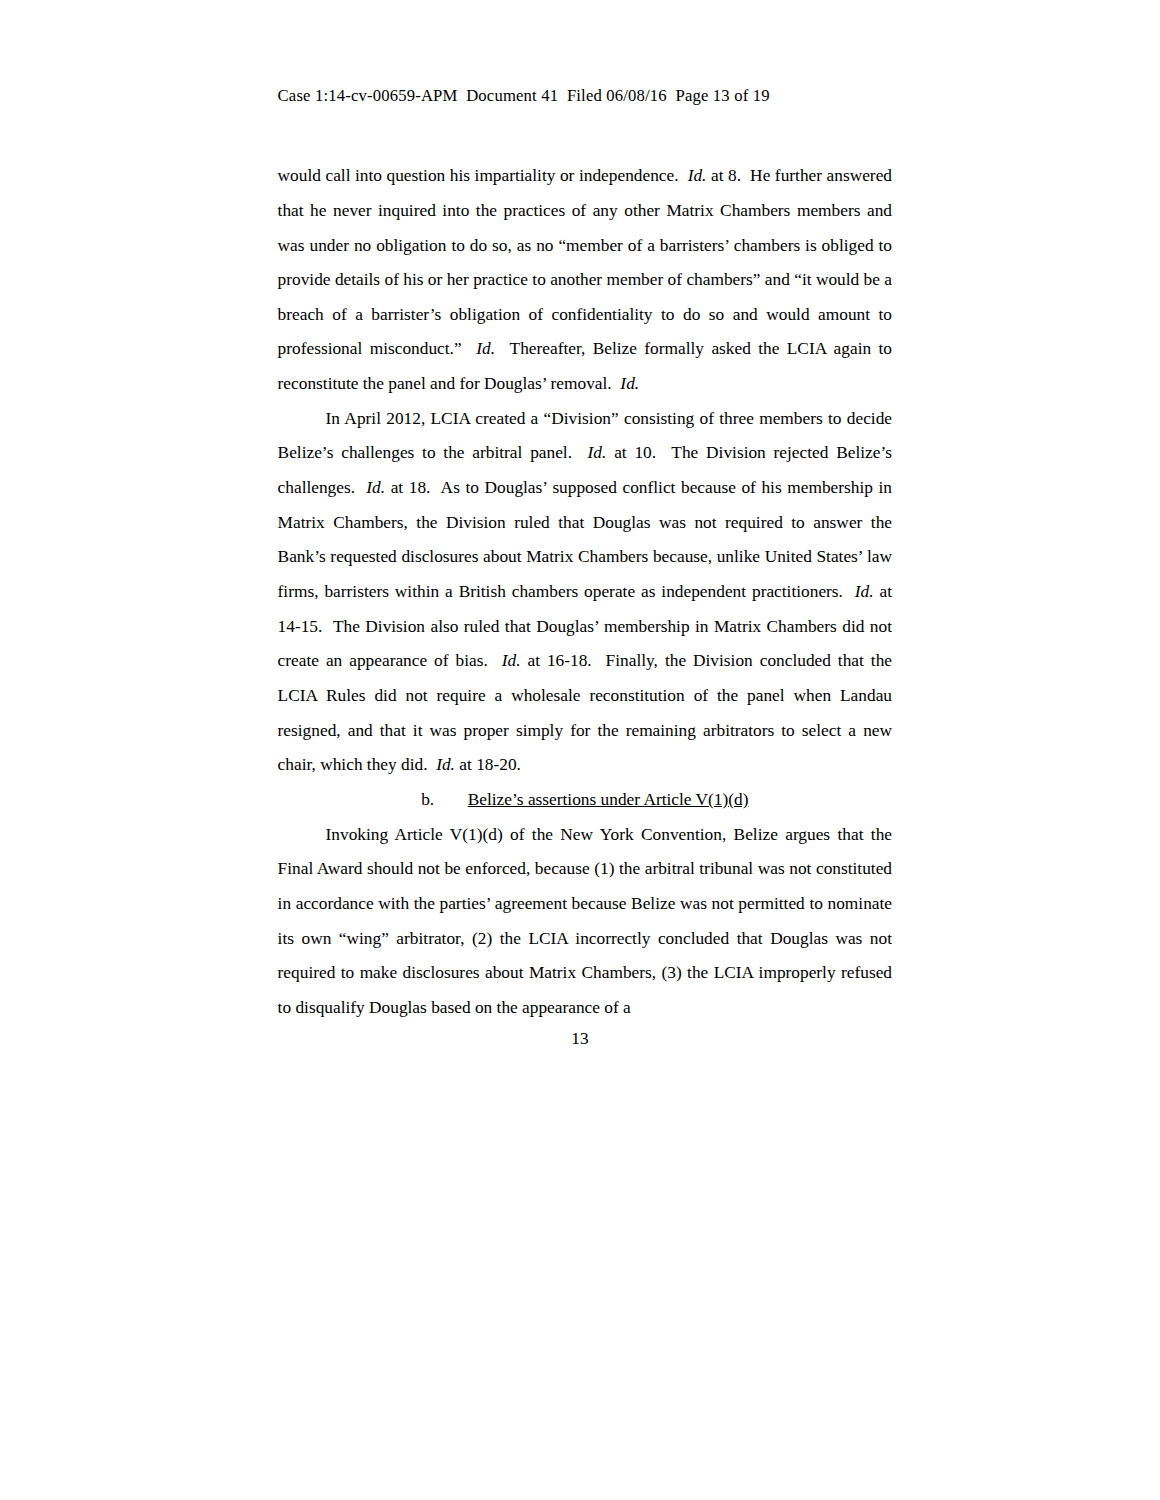Case 1:14-cv-00659-APM Document 41 Filed 06/08/16 Page 13 of 19
would call into question his impartiality or independence. Id. at 8. He further answered that he never inquired into the practices of any other Matrix Chambers members and was under no obligation to do so, as no “member of a barristers’ chambers is obliged to provide details of his or her practice to another member of chambers” and “it would be a breach of a barrister’s obligation of confidentiality to do so and would amount to professional misconduct.” Id. Thereafter, Belize formally asked the LCIA again to reconstitute the panel and for Douglas’ removal. Id.
In April 2012, LCIA created a “Division” consisting of three members to decide Belize’s challenges to the arbitral panel. Id. at 10. The Division rejected Belize’s challenges. Id. at 18. As to Douglas’ supposed conflict because of his membership in Matrix Chambers, the Division ruled that Douglas was not required to answer the Bank’s requested disclosures about Matrix Chambers because, unlike United States’ law firms, barristers within a British chambers operate as independent practitioners. Id. at 14-15. The Division also ruled that Douglas’ membership in Matrix Chambers did not create an appearance of bias. Id. at 16-18. Finally, the Division concluded that the LCIA Rules did not require a wholesale reconstitution of the panel when Landau resigned, and that it was proper simply for the remaining arbitrators to select a new chair, which they did. Id. at 18-20.
b. Belize’s assertions under Article V(1)(d)
Invoking Article V(1)(d) of the New York Convention, Belize argues that the Final Award should not be enforced, because (1) the arbitral tribunal was not constituted in accordance with the parties’ agreement because Belize was not permitted to nominate its own “wing” arbitrator, (2) the LCIA incorrectly concluded that Douglas was not required to make disclosures about Matrix Chambers, (3) the LCIA improperly refused to disqualify Douglas based on the appearance of a
13